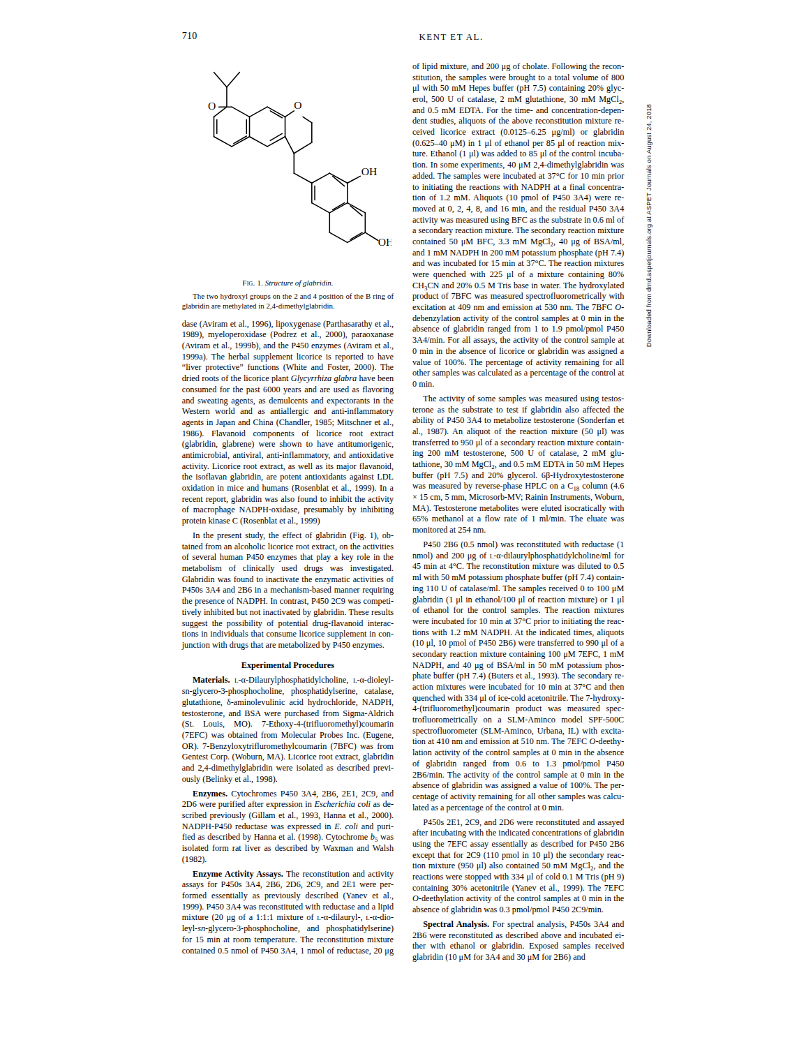710
Kent et al.
Downloaded from dmd.aspetjournals.org at ASPET Journals on August 24, 2018
O O OH OH
Fig. 1. Structure of glabridin.
The two hydroxyl groups on the 2 and 4 position of the B ring of glabridin are methylated in 2,4-dimethylglabridin.
dase (Aviram et al., 1996), lipoxygenase (Parthasarathy et al., 1989), myeloperoxidase (Podrez et al., 2000), paraoxanase (Aviram et al., 1999b), and the P450 enzymes (Aviram et al., 1999a). The herbal supplement licorice is reported to have “liver protective” functions (White and Foster, 2000). The dried roots of the licorice plant Glycyrrhiza glabra have been consumed for the past 6000 years and are used as flavoring and sweating agents, as demulcents and expectorants in the Western world and as antiallergic and anti-inflammatory agents in Japan and China (Chandler, 1985; Mitschner et al., 1986). Flavanoid components of licorice root extract (glabridin, glabrene) were shown to have antitumorigenic, antimicrobial, antiviral, anti-inflammatory, and antioxidative activity. Licorice root extract, as well as its major flavanoid, the isoflavan glabridin, are potent antioxidants against LDL oxidation in mice and humans (Rosenblat et al., 1999). In a recent report, glabridin was also found to inhibit the activity of macrophage NADPH-oxidase, presumably by inhibiting protein kinase C (Rosenblat et al., 1999)
In the present study, the effect of glabridin (Fig. 1), obtained from an alcoholic licorice root extract, on the activities of several human P450 enzymes that play a key role in the metabolism of clinically used drugs was investigated. Glabridin was found to inactivate the enzymatic activities of P450s 3A4 and 2B6 in a mechanism-based manner requiring the presence of NADPH. In contrast, P450 2C9 was competitively inhibited but not inactivated by glabridin. These results suggest the possibility of potential drug-flavanoid interactions in individuals that consume licorice supplement in conjunction with drugs that are metabolized by P450 enzymes.
Experimental Procedures
Materials. l-α-Dilaurylphosphatidylcholine, l-α-dioleyl-sn-glycero-3-phosphocholine, phosphatidylserine, catalase, glutathione, δ-aminolevulinic acid hydrochloride, NADPH, testosterone, and BSA were purchased from Sigma-Aldrich (St. Louis, MO). 7-Ethoxy-4-(trifluoromethyl)coumarin (7EFC) was obtained from Molecular Probes Inc. (Eugene, OR). 7-Benzyloxytrifluromethylcoumarin (7BFC) was from Gentest Corp. (Woburn, MA). Licorice root extract, glabridin and 2,4-dimethylglabridin were isolated as described previously (Belinky et al., 1998).
Enzymes. Cytochromes P450 3A4, 2B6, 2E1, 2C9, and 2D6 were purified after expression in Escherichia coli as described previously (Gillam et al., 1993, Hanna et al., 2000). NADPH-P450 reductase was expressed in E. coli and purified as described by Hanna et al. (1998). Cytochrome b5 was isolated form rat liver as described by Waxman and Walsh (1982).
Enzyme Activity Assays. The reconstitution and activity assays for P450s 3A4, 2B6, 2D6, 2C9, and 2E1 were performed essentially as previously described (Yanev et al., 1999). P450 3A4 was reconstituted with reductase and a lipid mixture (20 μg of a 1:1:1 mixture of l-α-dilauryl-, l-α-dioleyl-sn-glycero-3-phosphocholine, and phosphatidylserine) for 15 min at room temperature. The reconstitution mixture contained 0.5 nmol of P450 3A4, 1 nmol of reductase, 20 μg of lipid mixture, and 200 μg of cholate. Following the reconstitution, the samples were brought to a total volume of 800 μl with 50 mM Hepes buffer (pH 7.5) containing 20% glycerol, 500 U of catalase, 2 mM glutathione, 30 mM MgCl2, and 0.5 mM EDTA. For the time- and concentration-dependent studies, aliquots of the above reconstitution mixture received licorice extract (0.0125–6.25 μg/ml) or glabridin (0.625–40 μM) in 1 μl of ethanol per 85 μl of reaction mixture. Ethanol (1 μl) was added to 85 μl of the control incubation. In some experiments, 40 μM 2,4-dimethylglabridin was added. The samples were incubated at 37°C for 10 min prior to initiating the reactions with NADPH at a final concentration of 1.2 mM. Aliquots (10 pmol of P450 3A4) were removed at 0, 2, 4, 8, and 16 min, and the residual P450 3A4 activity was measured using BFC as the substrate in 0.6 ml of a secondary reaction mixture. The secondary reaction mixture contained 50 μM BFC, 3.3 mM MgCl2, 40 μg of BSA/ml, and 1 mM NADPH in 200 mM potassium phosphate (pH 7.4) and was incubated for 15 min at 37°C. The reaction mixtures were quenched with 225 μl of a mixture containing 80% CH3CN and 20% 0.5 M Tris base in water. The hydroxylated product of 7BFC was measured spectrofluorometrically with excitation at 409 nm and emission at 530 nm. The 7BFC O-debenzylation activity of the control samples at 0 min in the absence of glabridin ranged from 1 to 1.9 pmol/pmol P450 3A4/min. For all assays, the activity of the control sample at 0 min in the absence of licorice or glabridin was assigned a value of 100%. The percentage of activity remaining for all other samples was calculated as a percentage of the control at 0 min.
The activity of some samples was measured using testosterone as the substrate to test if glabridin also affected the ability of P450 3A4 to metabolize testosterone (Sonderfan et al., 1987). An aliquot of the reaction mixture (50 μl) was transferred to 950 μl of a secondary reaction mixture containing 200 mM testosterone, 500 U of catalase, 2 mM glutathione, 30 mM MgCl2, and 0.5 mM EDTA in 50 mM Hepes buffer (pH 7.5) and 20% glycerol. 6β-Hydroxytestosterone was measured by reverse-phase HPLC on a C18 column (4.6 × 15 cm, 5 mm, Microsorb-MV; Rainin Instruments, Woburn, MA). Testosterone metabolites were eluted isocratically with 65% methanol at a flow rate of 1 ml/min. The eluate was monitored at 254 nm.
P450 2B6 (0.5 nmol) was reconstituted with reductase (1 nmol) and 200 μg of l-α-dilaurylphosphatidylcholine/ml for 45 min at 4°C. The reconstitution mixture was diluted to 0.5 ml with 50 mM potassium phosphate buffer (pH 7.4) containing 110 U of catalase/ml. The samples received 0 to 100 μM glabridin (1 μl in ethanol/100 μl of reaction mixture) or 1 μl of ethanol for the control samples. The reaction mixtures were incubated for 10 min at 37°C prior to initiating the reactions with 1.2 mM NADPH. At the indicated times, aliquots (10 μl, 10 pmol of P450 2B6) were transferred to 990 μl of a secondary reaction mixture containing 100 μM 7EFC, 1 mM NADPH, and 40 μg of BSA/ml in 50 mM potassium phosphate buffer (pH 7.4) (Buters et al., 1993). The secondary reaction mixtures were incubated for 10 min at 37°C and then quenched with 334 μl of ice-cold acetonitrile. The 7-hydroxy-4-(trifluoromethyl)coumarin product was measured spectrofluorometrically on a SLM-Aminco model SPF-500C spectrofluorometer (SLM-Aminco, Urbana, IL) with excitation at 410 nm and emission at 510 nm. The 7EFC O-deethylation activity of the control samples at 0 min in the absence of glabridin ranged from 0.6 to 1.3 pmol/pmol P450 2B6/min. The activity of the control sample at 0 min in the absence of glabridin was assigned a value of 100%. The percentage of activity remaining for all other samples was calculated as a percentage of the control at 0 min.
P450s 2E1, 2C9, and 2D6 were reconstituted and assayed after incubating with the indicated concentrations of glabridin using the 7EFC assay essentially as described for P450 2B6 except that for 2C9 (110 pmol in 10 μl) the secondary reaction mixture (950 μl) also contained 50 mM MgCl2, and the reactions were stopped with 334 μl of cold 0.1 M Tris (pH 9) containing 30% acetonitrile (Yanev et al., 1999). The 7EFC O-deethylation activity of the control samples at 0 min in the absence of glabridin was 0.3 pmol/pmol P450 2C9/min.
Spectral Analysis. For spectral analysis, P450s 3A4 and 2B6 were reconstituted as described above and incubated either with ethanol or glabridin. Exposed samples received glabridin (10 μM for 3A4 and 30 μM for 2B6) and